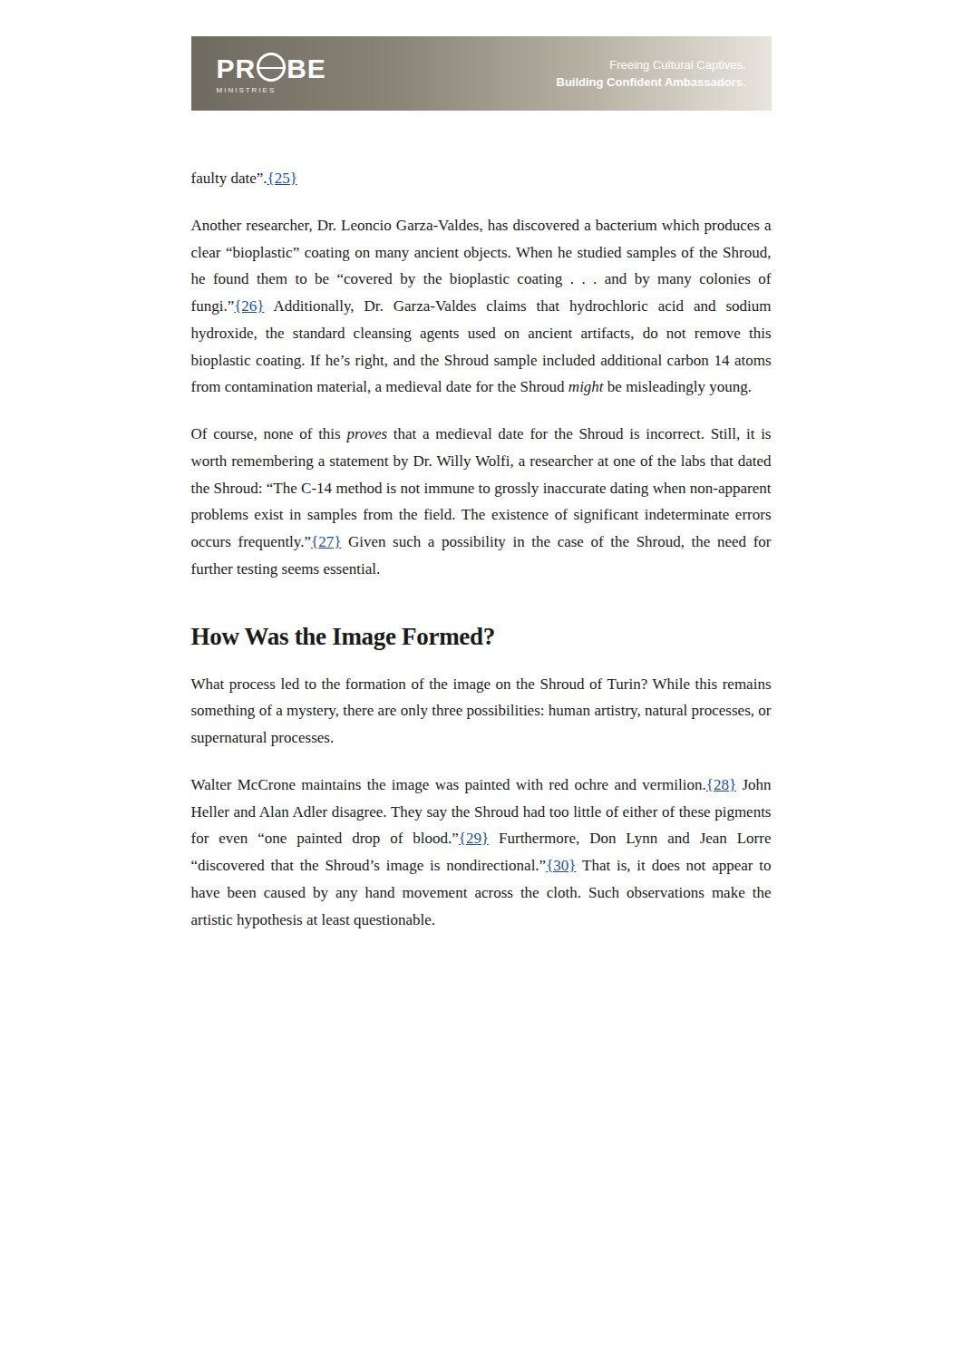PR BE
MINISTRIES
Freeing Cultural Captives.
Building Confident Ambassadors.
faulty date”.{25}
Another researcher, Dr. Leoncio Garza-Valdes, has discovered a bacterium which produces a clear “bioplastic” coating on many ancient objects. When he studied samples of the Shroud, he found them to be “covered by the bioplastic coating . . . and by many colonies of fungi.”{26} Additionally, Dr. Garza-Valdes claims that hydrochloric acid and sodium hydroxide, the standard cleansing agents used on ancient artifacts, do not remove this bioplastic coating. If he’s right, and the Shroud sample included additional carbon 14 atoms from contamination material, a medieval date for the Shroud might be misleadingly young.
Of course, none of this proves that a medieval date for the Shroud is incorrect. Still, it is worth remembering a statement by Dr. Willy Wolfi, a researcher at one of the labs that dated the Shroud: “The C-14 method is not immune to grossly inaccurate dating when non-apparent problems exist in samples from the field. The existence of significant indeterminate errors occurs frequently.”{27} Given such a possibility in the case of the Shroud, the need for further testing seems essential.
How Was the Image Formed?
What process led to the formation of the image on the Shroud of Turin? While this remains something of a mystery, there are only three possibilities: human artistry, natural processes, or supernatural processes.
Walter McCrone maintains the image was painted with red ochre and vermilion.{28} John Heller and Alan Adler disagree. They say the Shroud had too little of either of these pigments for even “one painted drop of blood.”{29} Furthermore, Don Lynn and Jean Lorre “discovered that the Shroud’s image is nondirectional.”{30} That is, it does not appear to have been caused by any hand movement across the cloth. Such observations make the artistic hypothesis at least questionable.